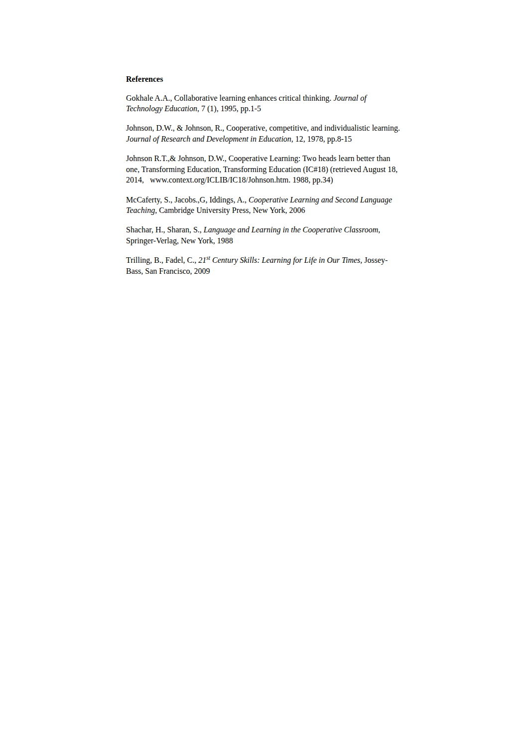References
Gokhale A.A., Collaborative learning enhances critical thinking. Journal of Technology Education, 7 (1), 1995, pp.1-5
Johnson, D.W., & Johnson, R., Cooperative, competitive, and individualistic learning. Journal of Research and Development in Education, 12, 1978, pp.8-15
Johnson R.T.,& Johnson, D.W., Cooperative Learning: Two heads learn better than one, Transforming Education, Transforming Education (IC#18) (retrieved August 18, 2014, www.context.org/ICLIB/IC18/Johnson.htm. 1988, pp.34)
McCaferty, S., Jacobs.,G, Iddings, A., Cooperative Learning and Second Language Teaching, Cambridge University Press, New York, 2006
Shachar, H., Sharan, S., Language and Learning in the Cooperative Classroom, Springer-Verlag, New York, 1988
Trilling, B., Fadel, C., 21st Century Skills: Learning for Life in Our Times, Jossey-Bass, San Francisco, 2009